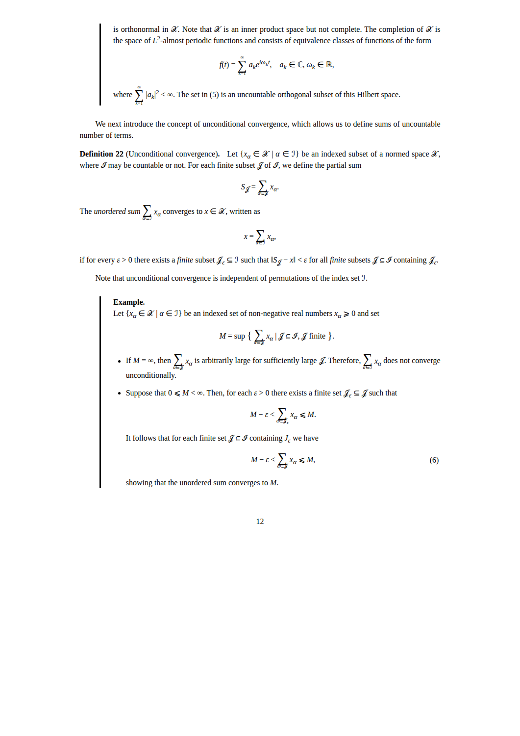is orthonormal in 𝒳. Note that 𝒳 is an inner product space but not complete. The completion of 𝒳 is the space of L2-almost periodic functions and consists of equivalence classes of functions of the form
f(t) = ∞∑k=1 akeiωkt, ak ∈ ℂ, ωk ∈ ℝ,
where ∞∑k=1 |ak|2 < ∞. The set in (5) is an uncountable orthogonal subset of this Hilbert space.
We next introduce the concept of unconditional convergence, which allows us to define sums of uncountable number of terms.
Definition 22 (Unconditional convergence). Let {xα ∈ 𝒳 | α ∈ ℐ} be an indexed subset of a normed space 𝒳, where ℐ may be countable or not. For each finite subset 𝒥 of ℐ, we define the partial sum
S𝒥 = ∑α∈𝒥 xα.
The unordered sum ∑α∈ℐ xα converges to x ∈ 𝒳, written as
x = ∑α∈ℐ xα,
if for every ε > 0 there exists a finite subset 𝒥ε ⊆ ℐ such that ‖S𝒥 − x‖ < ε for all finite subsets 𝒥 ⊆ ℐ containing 𝒥ε.
Note that unconditional convergence is independent of permutations of the index set ℐ.
Example.
Let {xα ∈ 𝒳 | α ∈ ℐ} be an indexed set of non-negative real numbers xα ⩾ 0 and set
M = sup { ∑α∈𝒥 xα | 𝒥 ⊆ ℐ, 𝒥 finite }.
If M = ∞, then ∑α∈𝒥 xα is arbitrarily large for sufficiently large 𝒥. Therefore, ∑α∈ℐ xα does not converge unconditionally.
Suppose that 0 ⩽ M < ∞. Then, for each ε > 0 there exists a finite set 𝒥ε ⊆ 𝒥 such that
M − ε < ∑α∈𝒥ε xα ⩽ M.
It follows that for each finite set 𝒥 ⊆ ℐ containing Jε we have
M − ε < ∑α∈𝒥 xα ⩽ M,
(6)
showing that the unordered sum converges to M.
12